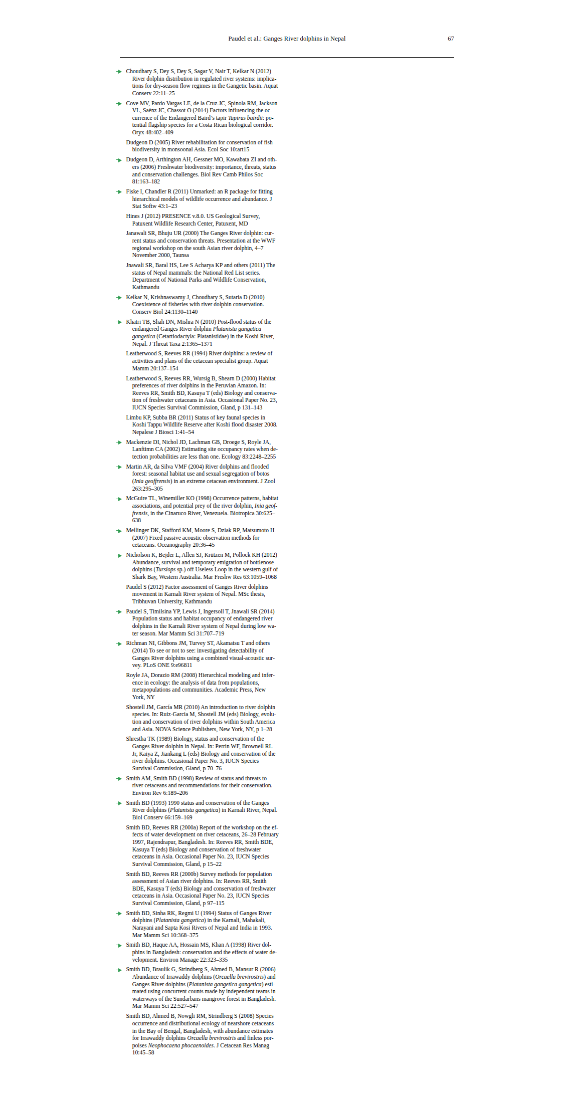Paudel et al.: Ganges River dolphins in Nepal
67
Choudhary S, Dey S, Dey S, Sagar V, Nair T, Kelkar N (2012) River dolphin distribution in regulated river systems: implications for dry-season flow regimes in the Gangetic basin. Aquat Conserv 22:11–25
Cove MV, Pardo Vargas LE, de la Cruz JC, Spínola RM, Jackson VL, Saénz JC, Chassot O (2014) Factors influencing the occurrence of the Endangered Baird’s tapir Tapirus bairdii: potential flagship species for a Costa Rican biological corridor. Oryx 48:402–409
Dudgeon D (2005) River rehabilitation for conservation of fish biodiversity in monsoonal Asia. Ecol Soc 10:art15
Dudgeon D, Arthington AH, Gessner MO, Kawabata ZI and others (2006) Freshwater biodiversity: importance, threats, status and conservation challenges. Biol Rev Camb Philos Soc 81:163–182
Fiske I, Chandler R (2011) Unmarked: an R package for fitting hierarchical models of wildlife occurrence and abundance. J Stat Softw 43:1–23
Hines J (2012) PRESENCE v.8.0. US Geological Survey, Patuxent Wildlife Research Center, Patuxent, MD
Janawali SR, Bhuju UR (2000) The Ganges River dolphin: current status and conservation threats. Presentation at the WWF regional workshop on the south Asian river dolphin, 4–7 November 2000, Taunsa
Jnawali SR, Baral HS, Lee S Acharya KP and others (2011) The status of Nepal mammals: the National Red List series. Department of National Parks and Wildlife Conservation, Kathmandu
Kelkar N, Krishnaswamy J, Choudhary S, Sutaria D (2010) Coexistence of fisheries with river dolphin conservation. Conserv Biol 24:1130–1140
Khatri TB, Shah DN, Mishra N (2010) Post-flood status of the endangered Ganges River dolphin Platanista gangetica gangetica (Cetartiodactyla: Platanistidae) in the Koshi River, Nepal. J Threat Taxa 2:1365–1371
Leatherwood S, Reeves RR (1994) River dolphins: a review of activities and plans of the cetacean specialist group. Aquat Mamm 20:137–154
Leatherwood S, Reeves RR, Wursig B, Shearn D (2000) Habitat preferences of river dolphins in the Peruvian Amazon. In: Reeves RR, Smith BD, Kasuya T (eds) Biology and conservation of freshwater cetaceans in Asia. Occasional Paper No. 23, IUCN Species Survival Commission, Gland, p 131–143
Limbu KP, Subba BR (2011) Status of key faunal species in Koshi Tappu Wildlife Reserve after Koshi flood disaster 2008. Nepalese J Biosci 1:41–54
Mackenzie DI, Nichol JD, Lachman GB, Droege S, Royle JA, Lanftimn CA (2002) Estimating site occupancy rates when detection probabilities are less than one. Ecology 83:2248–2255
Martin AR, da Silva VMF (2004) River dolphins and flooded forest: seasonal habitat use and sexual segregation of botos (Inia geoffrensis) in an extreme cetacean environment. J Zool 263:295–305
McGuire TL, Winemiller KO (1998) Occurrence patterns, habitat associations, and potential prey of the river dolphin, Inia geoffrensis, in the Cinaruco River, Venezuela. Biotropica 30:625–638
Mellinger DK, Stafford KM, Moore S, Dziak RP, Matsumoto H (2007) Fixed passive acoustic observation methods for cetaceans. Oceanography 20:36–45
Nicholson K, Bejder L, Allen SJ, Krützen M, Pollock KH (2012) Abundance, survival and temporary emigration of bottlenose dolphins (Tursiops sp.) off Useless Loop in the western gulf of Shark Bay, Western Australia. Mar Freshw Res 63:1059–1068
Paudel S (2012) Factor assessment of Ganges River dolphins movement in Karnali River system of Nepal. MSc thesis, Tribhuvan University, Kathmandu
Paudel S, Timilsina YP, Lewis J, Ingersoll T, Jnawali SR (2014) Population status and habitat occupancy of endangered river dolphins in the Karnali River system of Nepal during low water season. Mar Mamm Sci 31:707–719
Richman NI, Gibbons JM, Turvey ST, Akamatsu T and others (2014) To see or not to see: investigating detectability of Ganges River dolphins using a combined visual-acoustic survey. PLoS ONE 9:e96811
Royle JA, Dorazio RM (2008) Hierarchical modeling and inference in ecology: the analysis of data from populations, metapopulations and communities. Academic Press, New York, NY
Shostell JM, García MR (2010) An introduction to river dolphin species. In: Ruiz-Garcia M, Shostell JM (eds) Biology, evolution and conservation of river dolphins within South America and Asia. NOVA Science Publishers, New York, NY, p 1–28
Shrestha TK (1989) Biology, status and conservation of the Ganges River dolphin in Nepal. In: Perrin WF, Brownell RL Jr, Kaiya Z, Jiankang L (eds) Biology and conservation of the river dolphins. Occasional Paper No. 3, IUCN Species Survival Commission, Gland, p 70–76
Smith AM, Smith BD (1998) Review of status and threats to river cetaceans and recommendations for their conservation. Environ Rev 6:189–206
Smith BD (1993) 1990 status and conservation of the Ganges River dolphins (Platanista gangetica) in Karnali River, Nepal. Biol Conserv 66:159–169
Smith BD, Reeves RR (2000a) Report of the workshop on the effects of water development on river cetaceans, 26–28 February 1997, Rajendrapur, Bangladesh. In: Reeves RR, Smith BDE, Kasuya T (eds) Biology and conservation of freshwater cetaceans in Asia. Occasional Paper No. 23, IUCN Species Survival Commission, Gland, p 15–22
Smith BD, Reeves RR (2000b) Survey methods for population assessment of Asian river dolphins. In: Reeves RR, Smith BDE, Kasuya T (eds) Biology and conservation of freshwater cetaceans in Asia. Occasional Paper No. 23, IUCN Species Survival Commission, Gland, p 97–115
Smith BD, Sinha RK, Regmi U (1994) Status of Ganges River dolphins (Platanista gangetica) in the Karnali, Mahakali, Narayani and Sapta Kosi Rivers of Nepal and India in 1993. Mar Mamm Sci 10:368–375
Smith BD, Haque AA, Hossain MS, Khan A (1998) River dolphins in Bangladesh: conservation and the effects of water development. Environ Manage 22:323–335
Smith BD, Braulik G, Strindberg S, Ahmed B, Mansur R (2006) Abundance of Irrawaddy dolphins (Orcaella brevirostris) and Ganges River dolphins (Platanista gangetica gangetica) estimated using concurrent counts made by independent teams in waterways of the Sundarbans mangrove forest in Bangladesh. Mar Mamm Sci 22:527–547
Smith BD, Ahmed B, Nowgli RM, Strindberg S (2008) Species occurrence and distributional ecology of nearshore cetaceans in the Bay of Bengal, Bangladesh, with abundance estimates for Irrawaddy dolphins Orcaella brevirostris and finless porpoises Neophocaena phocaenoides. J Cetacean Res Manag 10:45–58